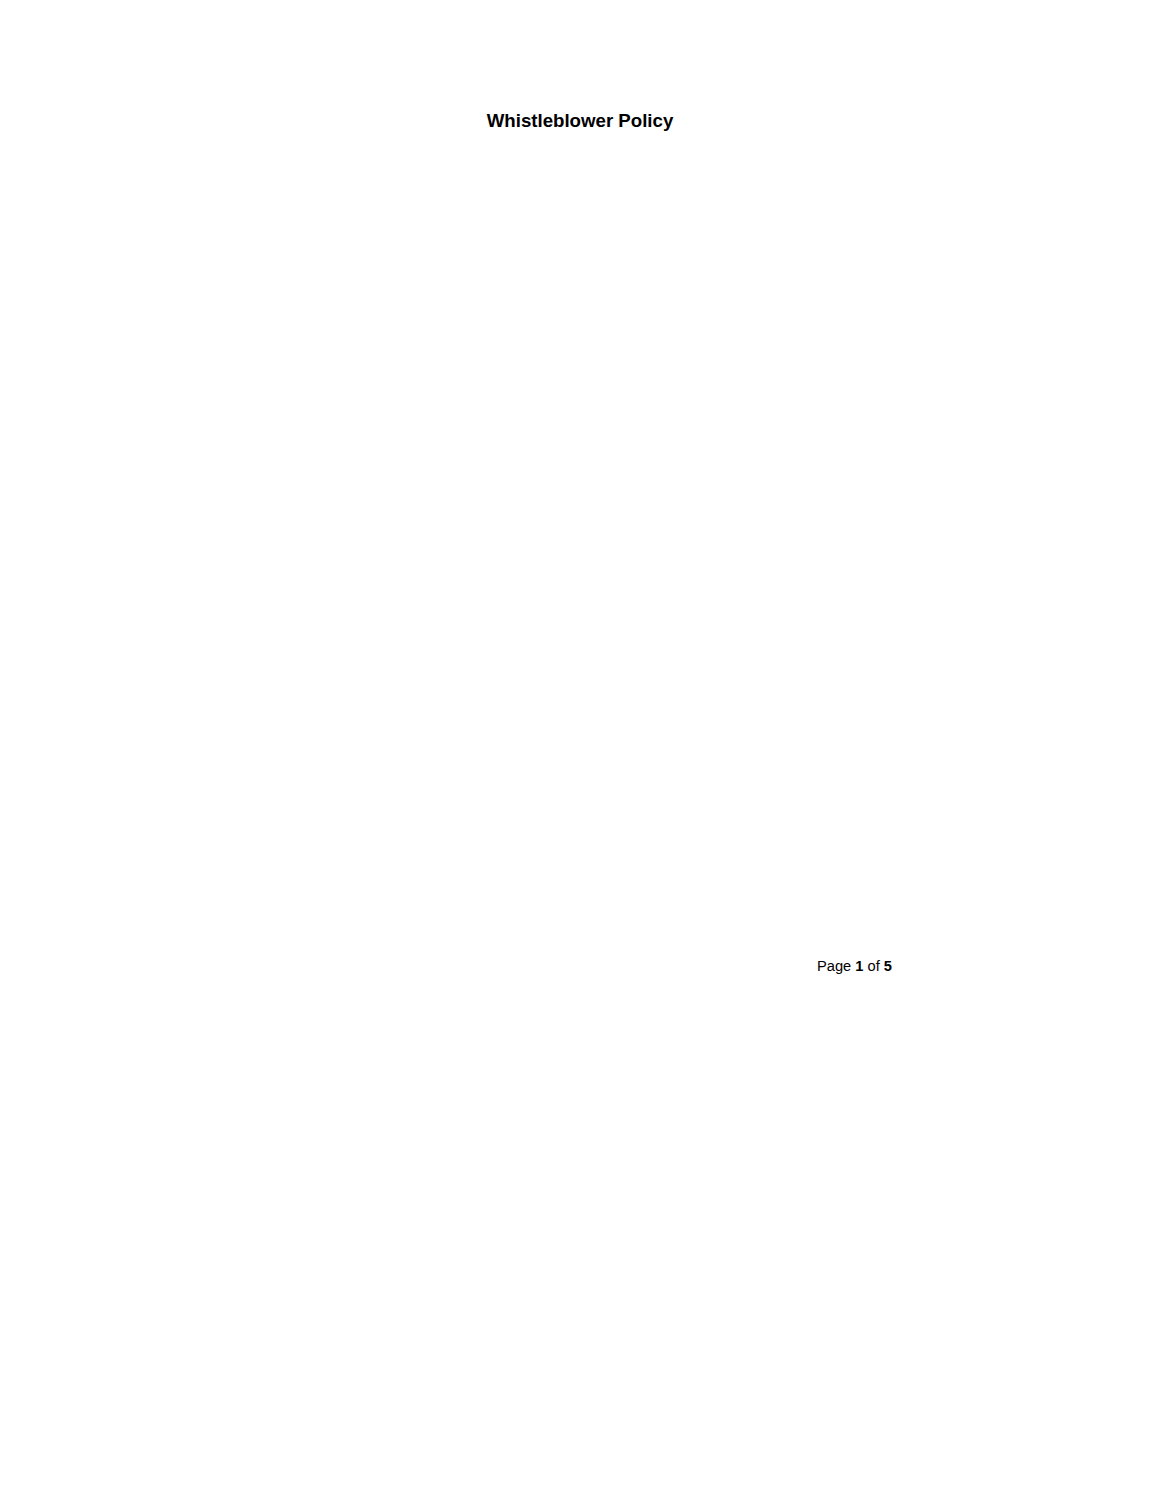Whistleblower Policy
Page 1 of 5